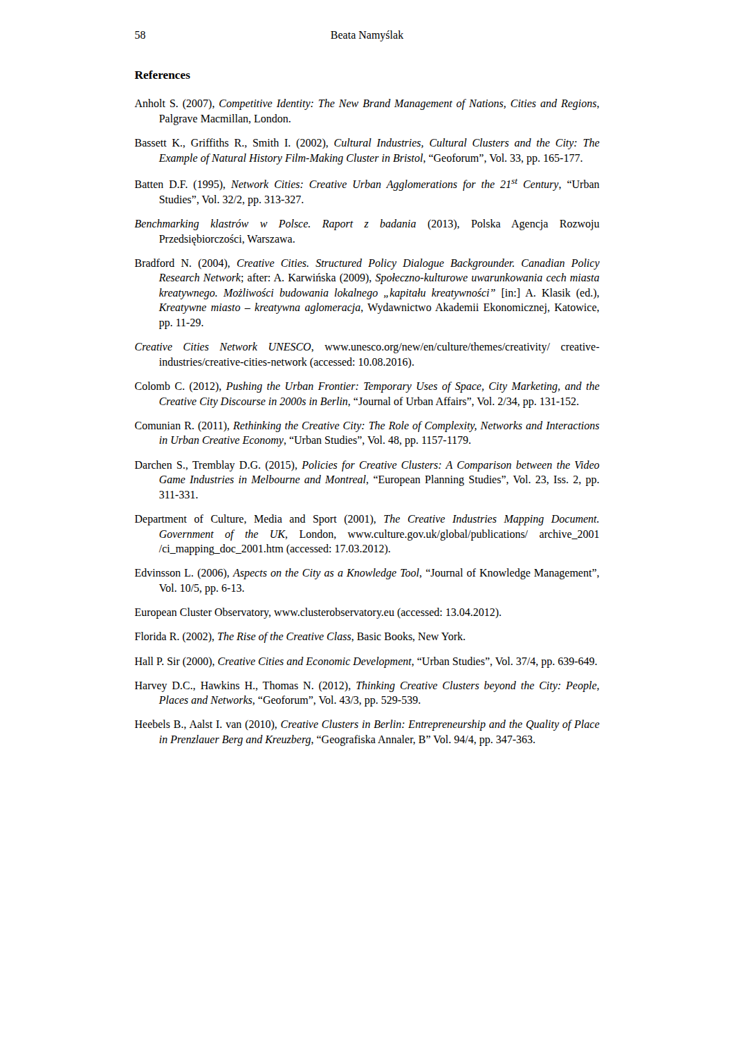58
Beata Namyślak
References
Anholt S. (2007), Competitive Identity: The New Brand Management of Nations, Cities and Regions, Palgrave Macmillan, London.
Bassett K., Griffiths R., Smith I. (2002), Cultural Industries, Cultural Clusters and the City: The Example of Natural History Film-Making Cluster in Bristol, “Geoforum”, Vol. 33, pp. 165-177.
Batten D.F. (1995), Network Cities: Creative Urban Agglomerations for the 21st Century, “Urban Studies”, Vol. 32/2, pp. 313-327.
Benchmarking klastrów w Polsce. Raport z badania (2013), Polska Agencja Rozwoju Przedsiębiorczości, Warszawa.
Bradford N. (2004), Creative Cities. Structured Policy Dialogue Backgrounder. Canadian Policy Research Network; after: A. Karwińska (2009), Społeczno-kulturowe uwarunkowania cech miasta kreatywnego. Możliwości budowania lokalnego „kapitału kreatywności” [in:] A. Klasik (ed.), Kreatywne miasto – kreatywna aglomeracja, Wydawnictwo Akademii Ekonomicznej, Katowice, pp. 11-29.
Creative Cities Network UNESCO, www.unesco.org/new/en/culture/themes/creativity/ creative-industries/creative-cities-network (accessed: 10.08.2016).
Colomb C. (2012), Pushing the Urban Frontier: Temporary Uses of Space, City Marketing, and the Creative City Discourse in 2000s in Berlin, “Journal of Urban Affairs”, Vol. 2/34, pp. 131-152.
Comunian R. (2011), Rethinking the Creative City: The Role of Complexity, Networks and Interactions in Urban Creative Economy, “Urban Studies”, Vol. 48, pp. 1157-1179.
Darchen S., Tremblay D.G. (2015), Policies for Creative Clusters: A Comparison between the Video Game Industries in Melbourne and Montreal, “European Planning Studies”, Vol. 23, Iss. 2, pp. 311-331.
Department of Culture, Media and Sport (2001), The Creative Industries Mapping Document. Government of the UK, London, www.culture.gov.uk/global/publications/ archive_2001 /ci_mapping_doc_2001.htm (accessed: 17.03.2012).
Edvinsson L. (2006), Aspects on the City as a Knowledge Tool, “Journal of Knowledge Management”, Vol. 10/5, pp. 6-13.
European Cluster Observatory, www.clusterobservatory.eu (accessed: 13.04.2012).
Florida R. (2002), The Rise of the Creative Class, Basic Books, New York.
Hall P. Sir (2000), Creative Cities and Economic Development, “Urban Studies”, Vol. 37/4, pp. 639-649.
Harvey D.C., Hawkins H., Thomas N. (2012), Thinking Creative Clusters beyond the City: People, Places and Networks, “Geoforum”, Vol. 43/3, pp. 529-539.
Heebels B., Aalst I. van (2010), Creative Clusters in Berlin: Entrepreneurship and the Quality of Place in Prenzlauer Berg and Kreuzberg, “Geografiska Annaler, B” Vol. 94/4, pp. 347-363.